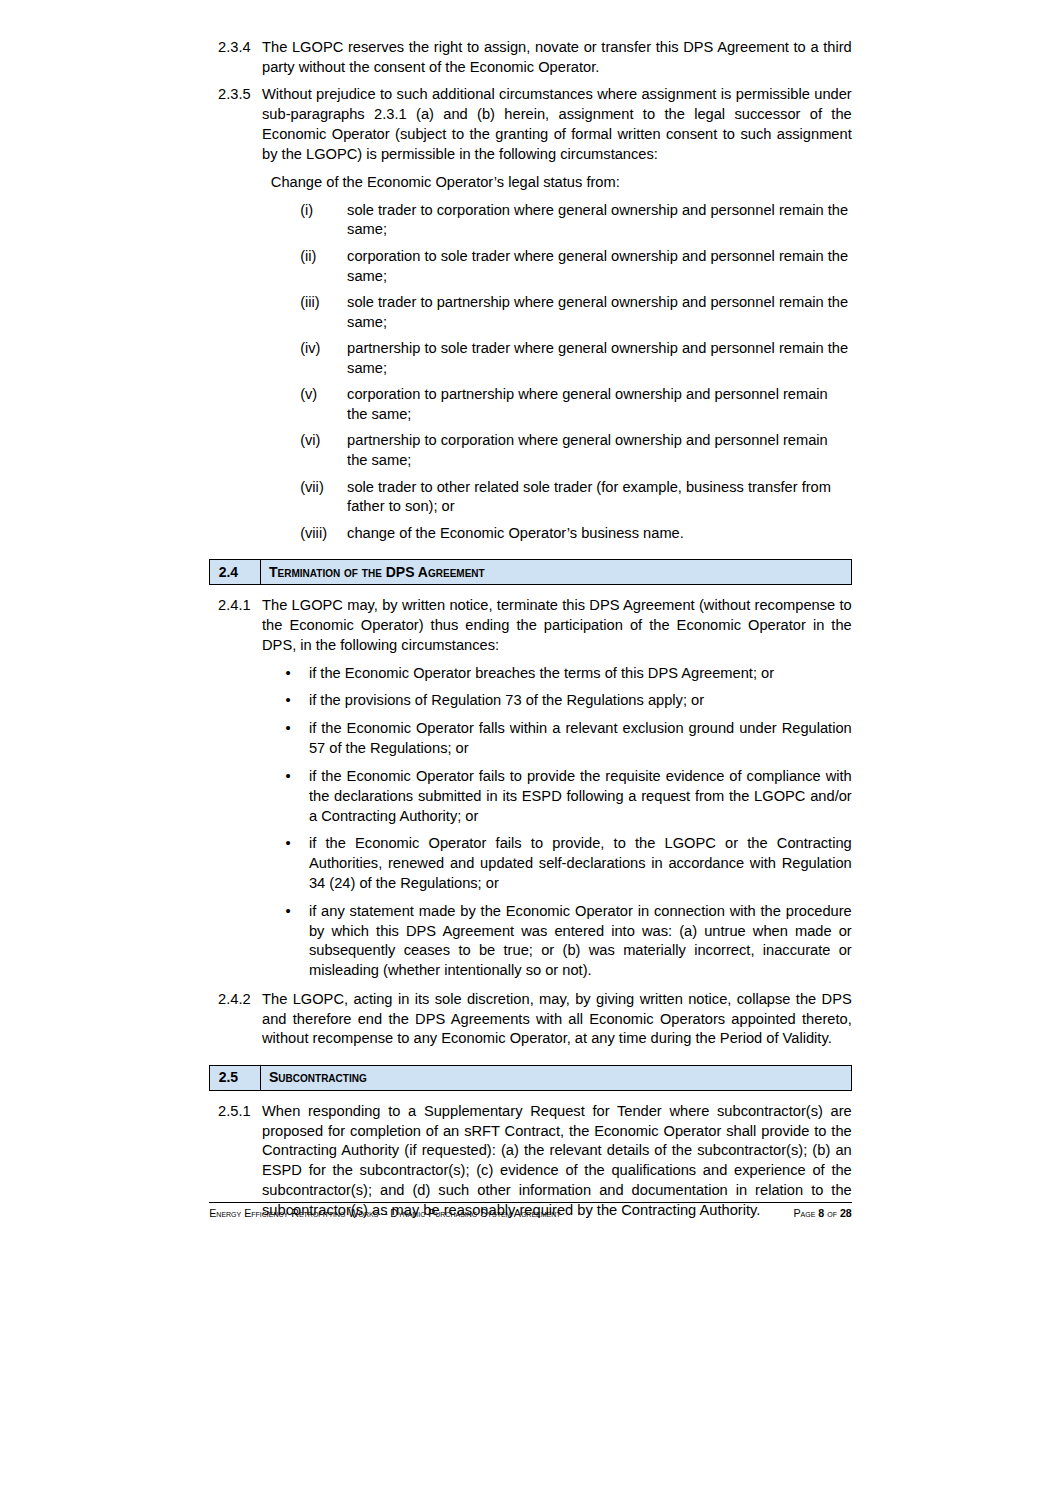2.3.4
The LGOPC reserves the right to assign, novate or transfer this DPS Agreement to a third party without the consent of the Economic Operator.
2.3.5
Without prejudice to such additional circumstances where assignment is permissible under sub-paragraphs 2.3.1 (a) and (b) herein, assignment to the legal successor of the Economic Operator (subject to the granting of formal written consent to such assignment by the LGOPC) is permissible in the following circumstances:
Change of the Economic Operator’s legal status from:
(i) sole trader to corporation where general ownership and personnel remain the same;
(ii) corporation to sole trader where general ownership and personnel remain the same;
(iii) sole trader to partnership where general ownership and personnel remain the same;
(iv) partnership to sole trader where general ownership and personnel remain the same;
(v) corporation to partnership where general ownership and personnel remain the same;
(vi) partnership to corporation where general ownership and personnel remain the same;
(vii) sole trader to other related sole trader (for example, business transfer from father to son); or
(viii) change of the Economic Operator’s business name.
2.4
Termination of the DPS Agreement
2.4.1
The LGOPC may, by written notice, terminate this DPS Agreement (without recompense to the Economic Operator) thus ending the participation of the Economic Operator in the DPS, in the following circumstances:
•if the Economic Operator breaches the terms of this DPS Agreement; or
•if the provisions of Regulation 73 of the Regulations apply; or
•if the Economic Operator falls within a relevant exclusion ground under Regulation 57 of the Regulations; or
•if the Economic Operator fails to provide the requisite evidence of compliance with the declarations submitted in its ESPD following a request from the LGOPC and/or a Contracting Authority; or
•if the Economic Operator fails to provide, to the LGOPC or the Contracting Authorities, renewed and updated self-declarations in accordance with Regulation 34 (24) of the Regulations; or
•if any statement made by the Economic Operator in connection with the procedure by which this DPS Agreement was entered into was: (a) untrue when made or subsequently ceases to be true; or (b) was materially incorrect, inaccurate or misleading (whether intentionally so or not).
2.4.2
The LGOPC, acting in its sole discretion, may, by giving written notice, collapse the DPS and therefore end the DPS Agreements with all Economic Operators appointed thereto, without recompense to any Economic Operator, at any time during the Period of Validity.
2.5
Subcontracting
2.5.1
When responding to a Supplementary Request for Tender where subcontractor(s) are proposed for completion of an sRFT Contract, the Economic Operator shall provide to the Contracting Authority (if requested): (a) the relevant details of the subcontractor(s); (b) an ESPD for the subcontractor(s); (c) evidence of the qualifications and experience of the subcontractor(s); and (d) such other information and documentation in relation to the subcontractor(s) as may be reasonably required by the Contracting Authority.
Energy Efficiency Retrofitting Works – Dynamic Purchasing System Agreement
Page 8 of 28